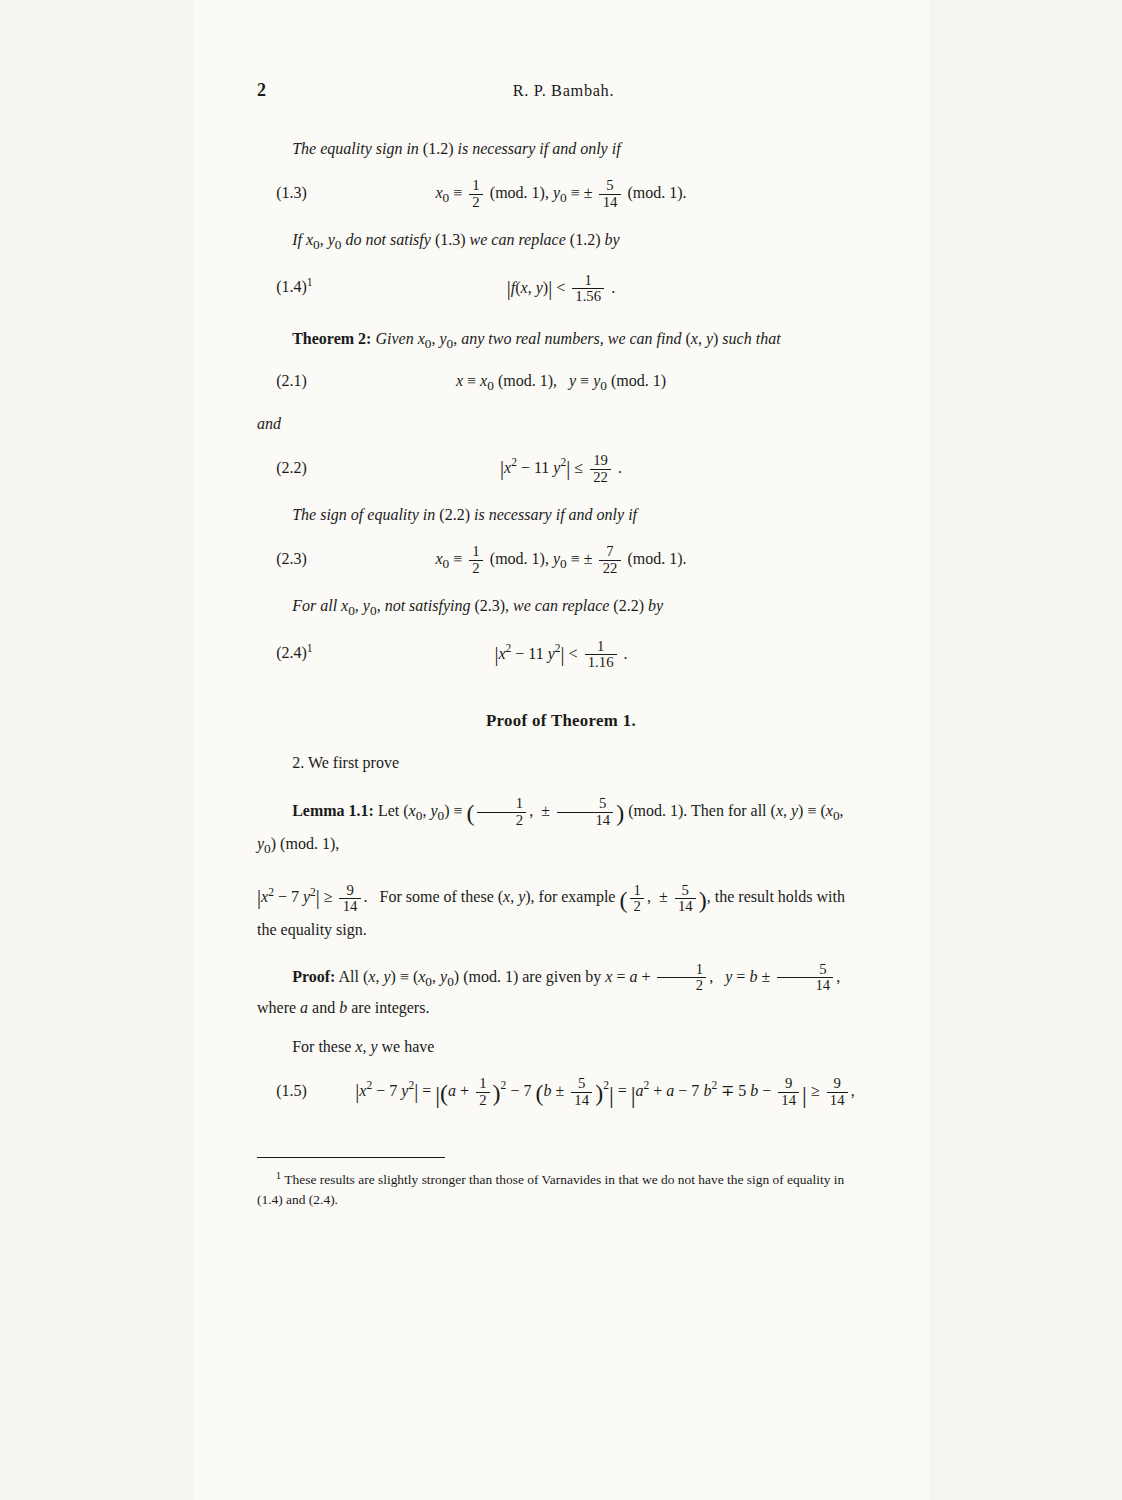2
R. P. Bambah.
The equality sign in (1.2) is necessary if and only if
(1.3)
x0 ≡ 12 (mod. 1), y0 ≡ ± 514 (mod. 1).
If x0, y0 do not satisfy (1.3) we can replace (1.2) by
(1.4)1
|f(x, y)| < 11.56 .
Theorem 2: Given x0, y0, any two real numbers, we can find (x, y) such that
(2.1)
x ≡ x0 (mod. 1), y ≡ y0 (mod. 1)
and
(2.2)
|x2 − 11 y2| ≤ 1922 .
The sign of equality in (2.2) is necessary if and only if
(2.3)
x0 ≡ 12 (mod. 1), y0 ≡ ± 722 (mod. 1).
For all x0, y0, not satisfying (2.3), we can replace (2.2) by
(2.4)1
|x2 − 11 y2| < 11.16 .
Proof of Theorem 1.
2. We first prove
Lemma 1.1: Let (x0, y0) ≡ (12, ± 514) (mod. 1). Then for all (x, y) ≡ (x0, y0) (mod. 1),
|x2 − 7 y2| ≥ 914. For some of these (x, y), for example (12, ± 514), the result holds with the equality sign.
Proof: All (x, y) ≡ (x0, y0) (mod. 1) are given by x = a + 12, y = b ± 514, where a and b are integers.
For these x, y we have
(1.5)
|x2 − 7 y2| = |(a + 12)2 − 7 (b ± 514)2| = |a2 + a − 7 b2 ∓ 5 b − 914| ≥ 914,
1 These results are slightly stronger than those of Varnavides in that we do not have the sign of equality in (1.4) and (2.4).